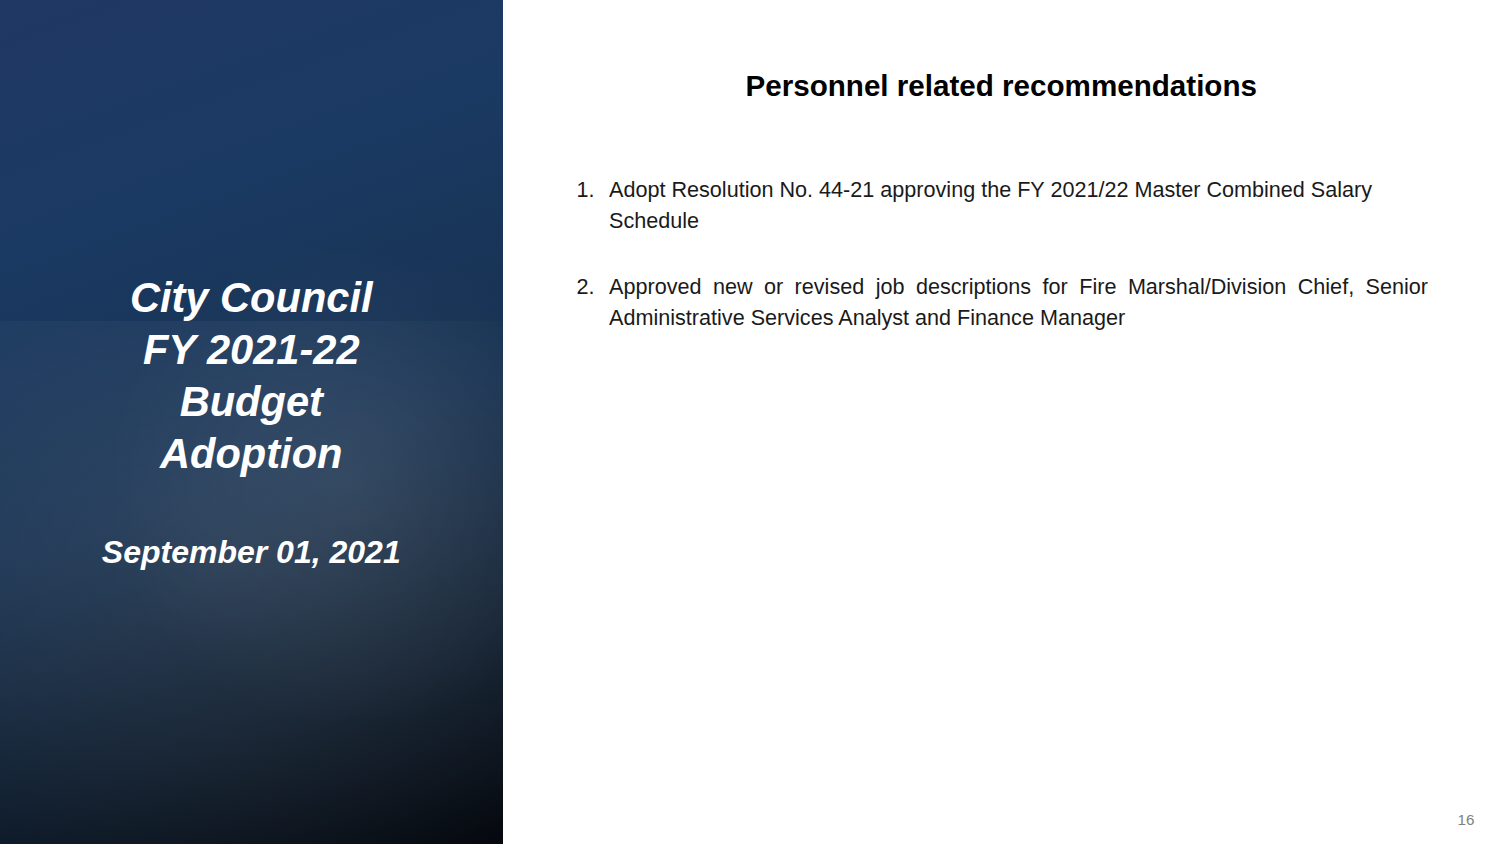City Council
FY 2021-22
Budget
Adoption
September 01, 2021
Personnel related recommendations
Adopt Resolution No. 44-21 approving the FY 2021/22 Master Combined Salary Schedule
Approved new or revised job descriptions for Fire Marshal/Division Chief, Senior Administrative Services Analyst and Finance Manager
16